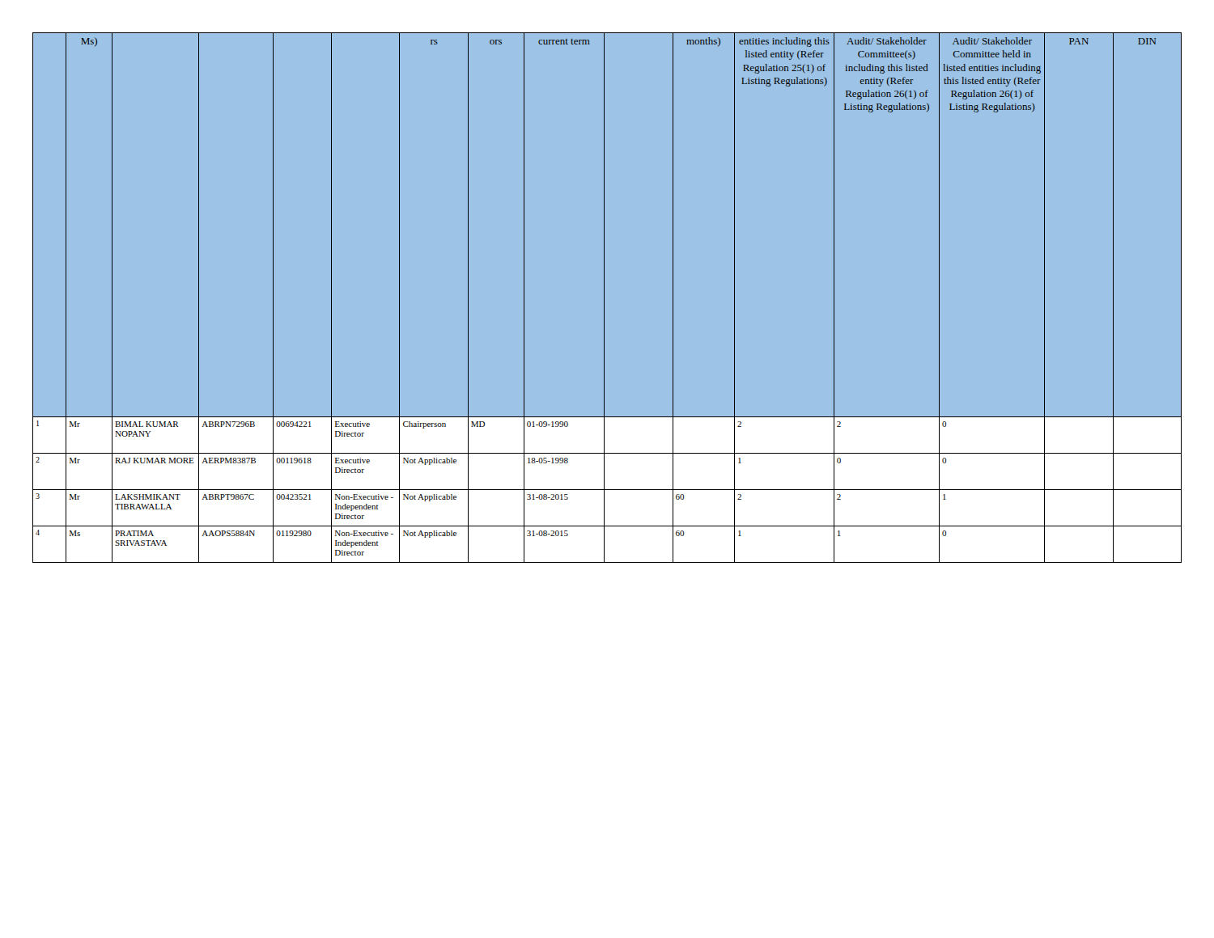| | Ms) | | | | | rs | ors | current term | | months) | entities including this listed entity (Refer Regulation 25(1) of Listing Regulations) | Audit/ Stakeholder Committee(s) including this listed entity (Refer Regulation 26(1) of Listing Regulations) | Audit/ Stakeholder Committee held in listed entities including this listed entity (Refer Regulation 26(1) of Listing Regulations) | PAN | DIN |
| --- | --- | --- | --- | --- | --- | --- | --- | --- | --- | --- | --- | --- | --- | --- | --- |
| 1 | Mr | BIMAL KUMAR NOPANY | ABRPN7296B | 00694221 | Executive Director | Chairperson | MD | 01-09-1990 | | | 2 | 2 | 0 | | |
| 2 | Mr | RAJ KUMAR MORE | AERPM8387B | 00119618 | Executive Director | Not Applicable | | 18-05-1998 | | | 1 | 0 | 0 | | |
| 3 | Mr | LAKSHMIKANT TIBRAWALLA | ABRPT9867C | 00423521 | Non-Executive - Independent Director | Not Applicable | | 31-08-2015 | | 60 | 2 | 2 | 1 | | |
| 4 | Ms | PRATIMA SRIVASTAVA | AAOPS5884N | 01192980 | Non-Executive - Independent Director | Not Applicable | | 31-08-2015 | | 60 | 1 | 1 | 0 | | |